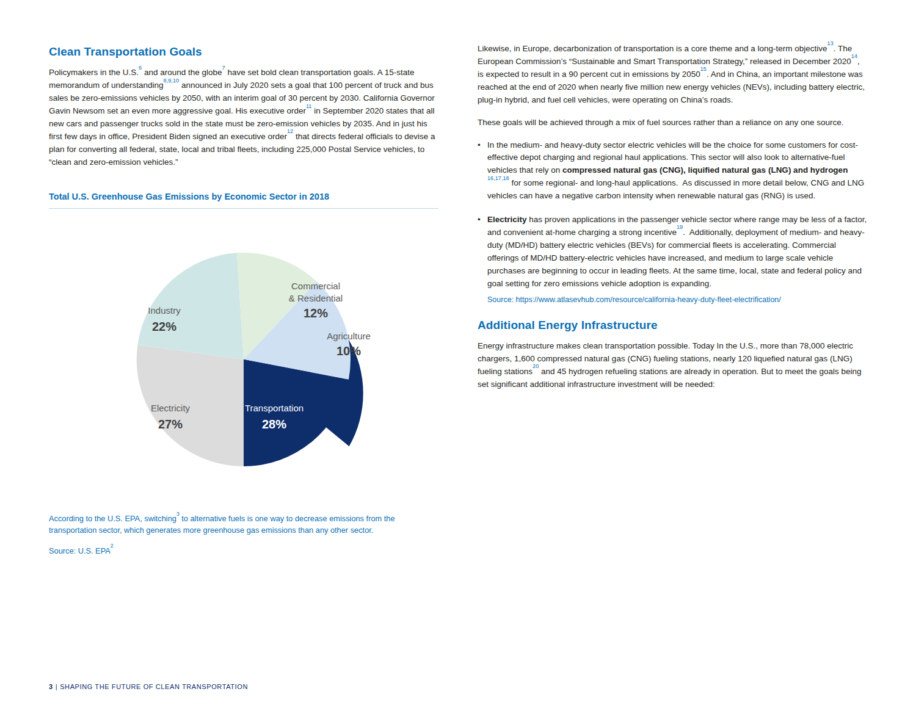Clean Transportation Goals
Policymakers in the U.S.6 and around the globe7 have set bold clean transportation goals. A 15-state memorandum of understanding8,9,10 announced in July 2020 sets a goal that 100 percent of truck and bus sales be zero-emissions vehicles by 2050, with an interim goal of 30 percent by 2030. California Governor Gavin Newsom set an even more aggressive goal. His executive order11 in September 2020 states that all new cars and passenger trucks sold in the state must be zero-emission vehicles by 2035. And in just his first few days in office, President Biden signed an executive order12 that directs federal officials to devise a plan for converting all federal, state, local and tribal fleets, including 225,000 Postal Service vehicles, to “clean and zero-emission vehicles.”
Total U.S. Greenhouse Gas Emissions by Economic Sector in 2018
Commercial & Residential 12% Agriculture 10% Transportation 28% Electricity 27% Industry 22%
According to the U.S. EPA, switching3 to alternative fuels is one way to decrease emissions from the transportation sector, which generates more greenhouse gas emissions than any other sector. Source: U.S. EPA2
Likewise, in Europe, decarbonization of transportation is a core theme and a long-term objective13. The European Commission’s “Sustainable and Smart Transportation Strategy,” released in December 202014, is expected to result in a 90 percent cut in emissions by 205015. And in China, an important milestone was reached at the end of 2020 when nearly five million new energy vehicles (NEVs), including battery electric, plug-in hybrid, and fuel cell vehicles, were operating on China’s roads.
These goals will be achieved through a mix of fuel sources rather than a reliance on any one source.
In the medium- and heavy-duty sector electric vehicles will be the choice for some customers for cost-effective depot charging and regional haul applications. This sector will also look to alternative-fuel vehicles that rely on compressed natural gas (CNG), liquified natural gas (LNG) and hydrogen 16,17,18 for some regional- and long-haul applications. As discussed in more detail below, CNG and LNG vehicles can have a negative carbon intensity when renewable natural gas (RNG) is used.
Electricity has proven applications in the passenger vehicle sector where range may be less of a factor, and convenient at-home charging a strong incentive19. Additionally, deployment of medium- and heavy-duty (MD/HD) battery electric vehicles (BEVs) for commercial fleets is accelerating. Commercial offerings of MD/HD battery-electric vehicles have increased, and medium to large scale vehicle purchases are beginning to occur in leading fleets. At the same time, local, state and federal policy and goal setting for zero emissions vehicle adoption is expanding. Source: https://www.atlasevhub.com/resource/california-heavy-duty-fleet-electrification/
Additional Energy Infrastructure
Energy infrastructure makes clean transportation possible. Today In the U.S., more than 78,000 electric chargers, 1,600 compressed natural gas (CNG) fueling stations, nearly 120 liquefied natural gas (LNG) fueling stations20 and 45 hydrogen refueling stations are already in operation. But to meet the goals being set significant additional infrastructure investment will be needed:
3|SHAPING THE FUTURE OF CLEAN TRANSPORTATION